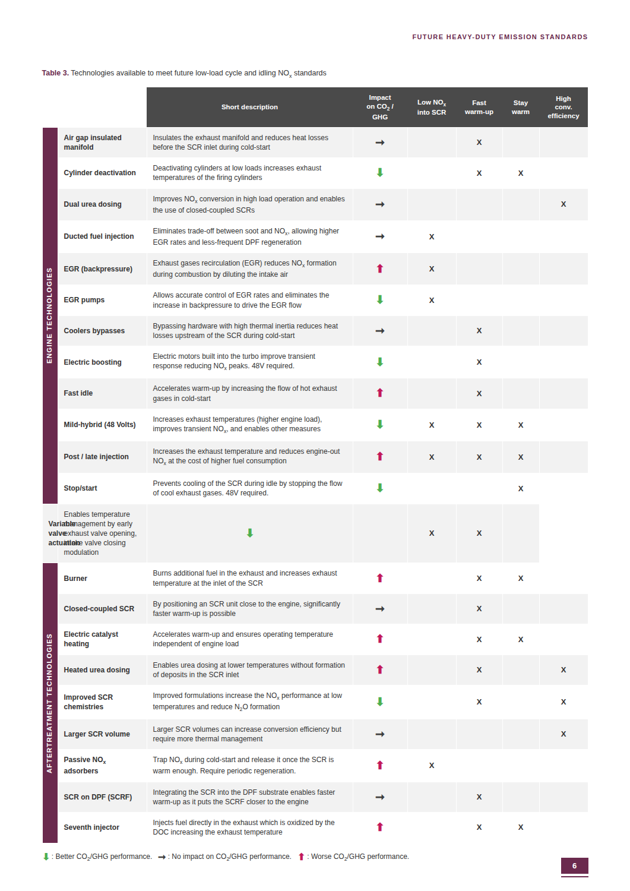Future heavy-duty emission standards
Table 3. Technologies available to meet future low-load cycle and idling NOx standards
| | Short description | Impact on CO 2 / GHG | Low NO x into SCR | Fast warm-up | Stay warm | High conv. efficiency |
| --- | --- | --- | --- | --- | --- | --- |
| ENGINE TECHNOLOGIES | Air gap insulated manifold | Insulates the exhaust manifold and reduces heat losses before the SCR inlet during cold-start | ➞ | | X | | |
| Cylinder deactivation | Deactivating cylinders at low loads increases exhaust temperatures of the firing cylinders | ⬇ | | X | X | |
| Dual urea dosing | Improves NO x conversion in high load operation and enables the use of closed-coupled SCRs | ➞ | | | | X |
| Ducted fuel injection | Eliminates trade-off between soot and NO x , allowing higher EGR rates and less-frequent DPF regeneration | ➞ | X | | | |
| EGR (backpressure) | Exhaust gases recirculation (EGR) reduces NO x formation during combustion by diluting the intake air | ⬆ | X | | | |
| EGR pumps | Allows accurate control of EGR rates and eliminates the increase in backpressure to drive the EGR flow | ⬇ | X | | | |
| Coolers bypasses | Bypassing hardware with high thermal inertia reduces heat losses upstream of the SCR during cold-start | ➞ | | X | | |
| Electric boosting | Electric motors built into the turbo improve transient response reducing NO x peaks. 48V required. | ⬇ | | X | | |
| Fast idle | Accelerates warm-up by increasing the flow of hot exhaust gases in cold-start | ⬆ | | X | | |
| Mild-hybrid (48 Volts) | Increases exhaust temperatures (higher engine load), improves transient NO x , and enables other measures | ⬇ | X | X | X | |
| Post / late injection | Increases the exhaust temperature and reduces engine-out NO x at the cost of higher fuel consumption | ⬆ | X | X | X | |
| Stop/start | Prevents cooling of the SCR during idle by stopping the flow of cool exhaust gases. 48V required. | ⬇ | | | X | |
| | Variable valve actuation | Enables temperature management by early exhaust valve opening, intake valve closing modulation | ⬇ | | X | X | |
| AFTERTREATMENT TECHNOLOGIES | Burner | Burns additional fuel in the exhaust and increases exhaust temperature at the inlet of the SCR | ⬆ | | X | X | |
| Closed-coupled SCR | By positioning an SCR unit close to the engine, significantly faster warm-up is possible | ➞ | | X | | |
| Electric catalyst heating | Accelerates warm-up and ensures operating temperature independent of engine load | ⬆ | | X | X | |
| Heated urea dosing | Enables urea dosing at lower temperatures without formation of deposits in the SCR inlet | ⬆ | | X | | X |
| Improved SCR chemistries | Improved formulations increase the NO x performance at low temperatures and reduce N 2 O formation | ⬇ | | X | | X |
| Larger SCR volume | Larger SCR volumes can increase conversion efficiency but require more thermal management | ➞ | | | | X |
| Passive NO x adsorbers | Trap NO x during cold-start and release it once the SCR is warm enough. Require periodic regeneration. | ⬆ | X | | | |
| SCR on DPF (SCRF) | Integrating the SCR into the DPF substrate enables faster warm-up as it puts the SCRF closer to the engine | ➞ | | X | | |
| Seventh injector | Injects fuel directly in the exhaust which is oxidized by the DOC increasing the exhaust temperature | ⬆ | | X | X | |
⬇ : Better CO2/GHG performance. ➞ : No impact on CO2/GHG performance. ⬆ : Worse CO2/GHG performance.
6